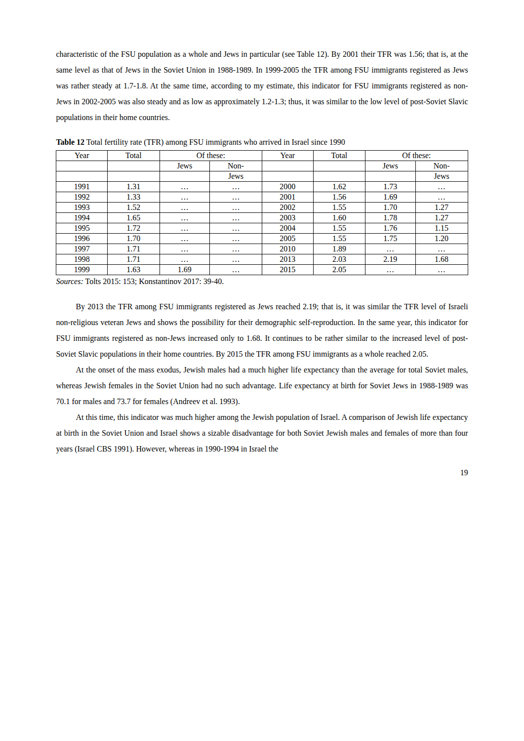characteristic of the FSU population as a whole and Jews in particular (see Table 12). By 2001 their TFR was 1.56; that is, at the same level as that of Jews in the Soviet Union in 1988-1989. In 1999-2005 the TFR among FSU immigrants registered as Jews was rather steady at 1.7-1.8. At the same time, according to my estimate, this indicator for FSU immigrants registered as non-Jews in 2002-2005 was also steady and as low as approximately 1.2-1.3; thus, it was similar to the low level of post-Soviet Slavic populations in their home countries.
Table 12 Total fertility rate (TFR) among FSU immigrants who arrived in Israel since 1990
| Year | Total | Of these: | Year | Total | Of these: |
| | | Jews | Non- | | | Jews | Non- |
| | | | Jews | | | | Jews |
| 1991 | 1.31 | … | … | 2000 | 1.62 | 1.73 | … |
| 1992 | 1.33 | … | … | 2001 | 1.56 | 1.69 | … |
| 1993 | 1.52 | … | … | 2002 | 1.55 | 1.70 | 1.27 |
| 1994 | 1.65 | … | … | 2003 | 1.60 | 1.78 | 1.27 |
| 1995 | 1.72 | … | … | 2004 | 1.55 | 1.76 | 1.15 |
| 1996 | 1.70 | … | … | 2005 | 1.55 | 1.75 | 1.20 |
| 1997 | 1.71 | … | … | 2010 | 1.89 | … | … |
| 1998 | 1.71 | … | … | 2013 | 2.03 | 2.19 | 1.68 |
| 1999 | 1.63 | 1.69 | … | 2015 | 2.05 | … | … |
Sources: Tolts 2015: 153; Konstantinov 2017: 39-40.
By 2013 the TFR among FSU immigrants registered as Jews reached 2.19; that is, it was similar the TFR level of Israeli non-religious veteran Jews and shows the possibility for their demographic self-reproduction. In the same year, this indicator for FSU immigrants registered as non-Jews increased only to 1.68. It continues to be rather similar to the increased level of post-Soviet Slavic populations in their home countries. By 2015 the TFR among FSU immigrants as a whole reached 2.05.
At the onset of the mass exodus, Jewish males had a much higher life expectancy than the average for total Soviet males, whereas Jewish females in the Soviet Union had no such advantage. Life expectancy at birth for Soviet Jews in 1988-1989 was 70.1 for males and 73.7 for females (Andreev et al. 1993).
At this time, this indicator was much higher among the Jewish population of Israel. A comparison of Jewish life expectancy at birth in the Soviet Union and Israel shows a sizable disadvantage for both Soviet Jewish males and females of more than four years (Israel CBS 1991). However, whereas in 1990-1994 in Israel the
19